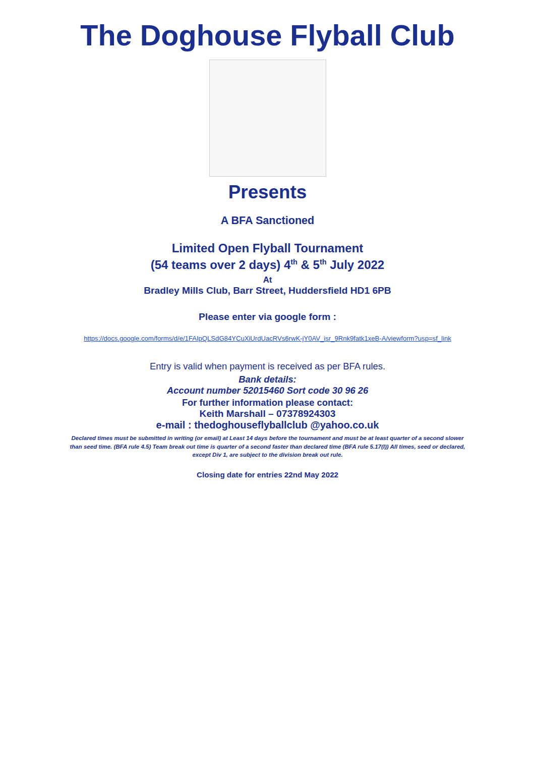The Doghouse Flyball Club
Presents
A BFA Sanctioned
Limited Open Flyball Tournament
(54 teams over 2 days) 4th & 5th July 2022
At
Bradley Mills Club, Barr Street, Huddersfield HD1 6PB
Please enter via google form :
https://docs.google.com/forms/d/e/1FAIpQLSdG84YCuXiUrdUacRVs6rwK-jY0AV_isr_9Rnk9fatk1xeB-A/viewform?usp=sf_link
Entry is valid when payment is received as per BFA rules.
Bank details:
Account number 52015460 Sort code 30 96 26
For further information please contact:
Keith Marshall – 07378924303
e-mail : thedoghouseflyballclub @yahoo.co.uk
Declared times must be submitted in writing (or email) at Least 14 days before the tournament and must be at least quarter of a second slower than seed time. (BFA rule 4.5) Team break out time is quarter of a second faster than declared time (BFA rule 5.17(I)) All times, seed or declared, except Div 1, are subject to the division break out rule.
Closing date for entries 22nd May 2022